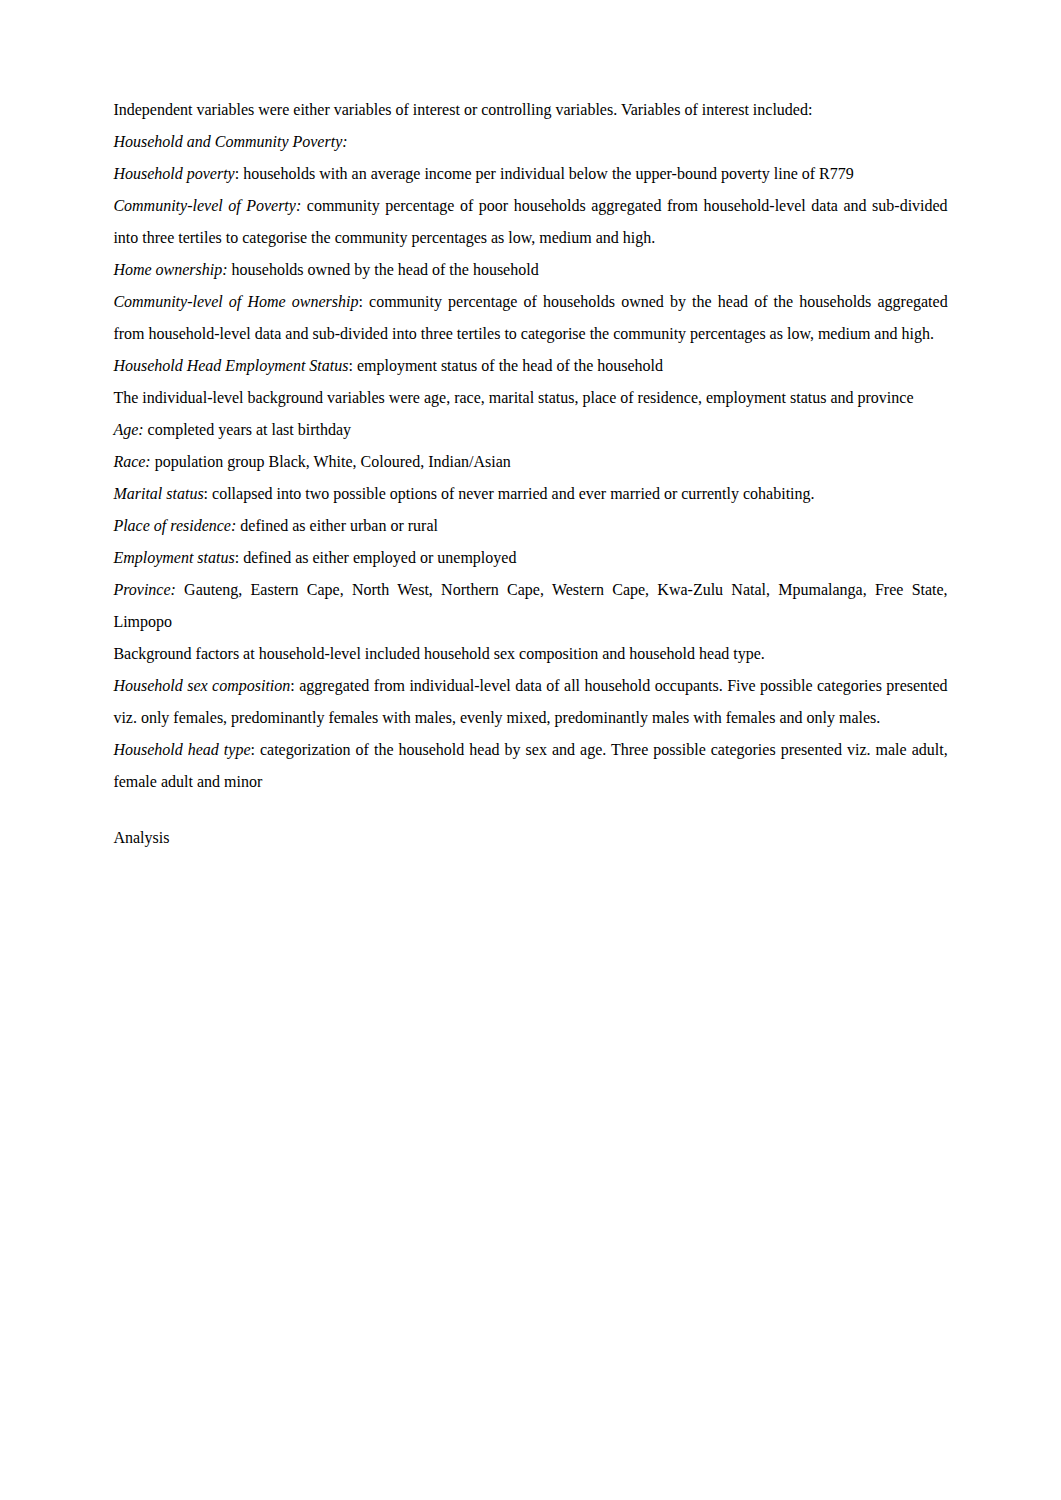Independent variables were either variables of interest or controlling variables. Variables of interest included:
Household and Community Poverty:
Household poverty: households with an average income per individual below the upper-bound poverty line of R779
Community-level of Poverty: community percentage of poor households aggregated from household-level data and sub-divided into three tertiles to categorise the community percentages as low, medium and high.
Home ownership: households owned by the head of the household
Community-level of Home ownership: community percentage of households owned by the head of the households aggregated from household-level data and sub-divided into three tertiles to categorise the community percentages as low, medium and high.
Household Head Employment Status: employment status of the head of the household
The individual-level background variables were age, race, marital status, place of residence, employment status and province
Age: completed years at last birthday
Race: population group Black, White, Coloured, Indian/Asian
Marital status: collapsed into two possible options of never married and ever married or currently cohabiting.
Place of residence: defined as either urban or rural
Employment status: defined as either employed or unemployed
Province: Gauteng, Eastern Cape, North West, Northern Cape, Western Cape, Kwa-Zulu Natal, Mpumalanga, Free State, Limpopo
Background factors at household-level included household sex composition and household head type.
Household sex composition: aggregated from individual-level data of all household occupants. Five possible categories presented viz. only females, predominantly females with males, evenly mixed, predominantly males with females and only males.
Household head type: categorization of the household head by sex and age. Three possible categories presented viz. male adult, female adult and minor
Analysis